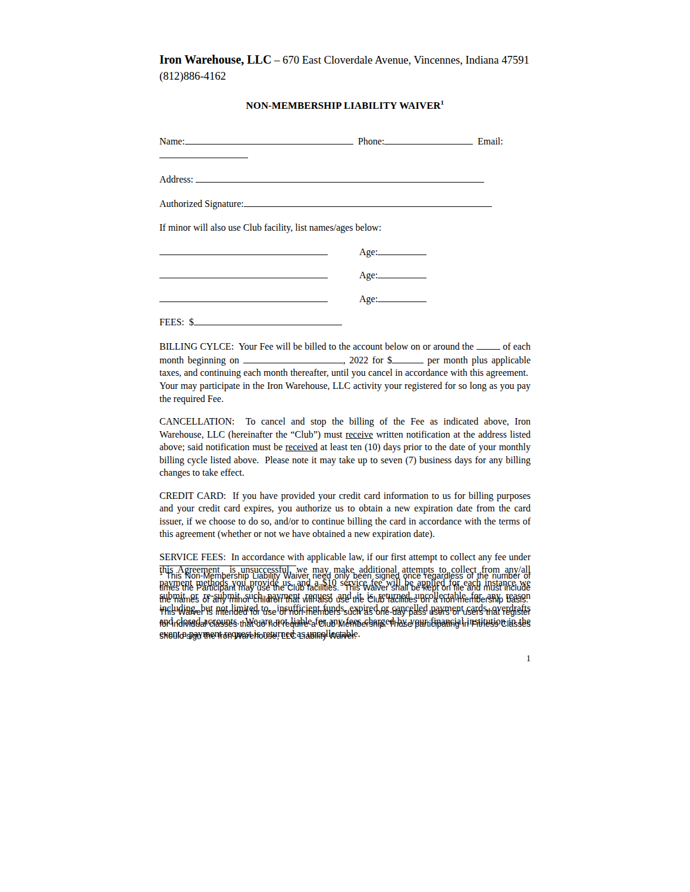Iron Warehouse, LLC – 670 East Cloverdale Avenue, Vincennes, Indiana 47591
(812)886-4162
NON-MEMBERSHIP LIABILITY WAIVER1
Name: Phone: Email:
Address:
Authorized Signature:
If minor will also use Club facility, list names/ages below:
Age:
Age:
Age:
FEES: $
BILLING CYLCE: Your Fee will be billed to the account below on or around the of each month beginning on , 2022 for $ per month plus applicable taxes, and continuing each month thereafter, until you cancel in accordance with this agreement. Your may participate in the Iron Warehouse, LLC activity your registered for so long as you pay the required Fee.
CANCELLATION: To cancel and stop the billing of the Fee as indicated above, Iron Warehouse, LLC (hereinafter the “Club”) must receive written notification at the address listed above; said notification must be received at least ten (10) days prior to the date of your monthly billing cycle listed above. Please note it may take up to seven (7) business days for any billing changes to take effect.
CREDIT CARD: If you have provided your credit card information to us for billing purposes and your credit card expires, you authorize us to obtain a new expiration date from the card issuer, if we choose to do so, and/or to continue billing the card in accordance with the terms of this agreement (whether or not we have obtained a new expiration date).
SERVICE FEES: In accordance with applicable law, if our first attempt to collect any fee under this Agreement is unsuccessful, we may make additional attempts to collect from any/all payment methods you provide us, and a $10 service fee will be applied for each instance we submit or re-submit such payment request and it is returned uncollectable for any reason including, but not limited to, insufficient funds, expired or cancelled payment cards, overdrafts and closed accounts. We are not liable for any fees charged by your financial institution in the event a payment request is returned as uncollectable.
1 This Non-Membership Liability Waiver need only been signed once regardless of the number of times the Participant may use the Club facilities. This Waiver shall be kept on file and must include the names of any minor children that will also use the Club facilities on a non-membership basis. This Waiver is intended for use of non-members such as one-day pass users or users that register for individual classes that do not require a Club Membership. Those participating in Fitness Classes should sign the Iron Warehouse, LLC Liability Waiver.
1